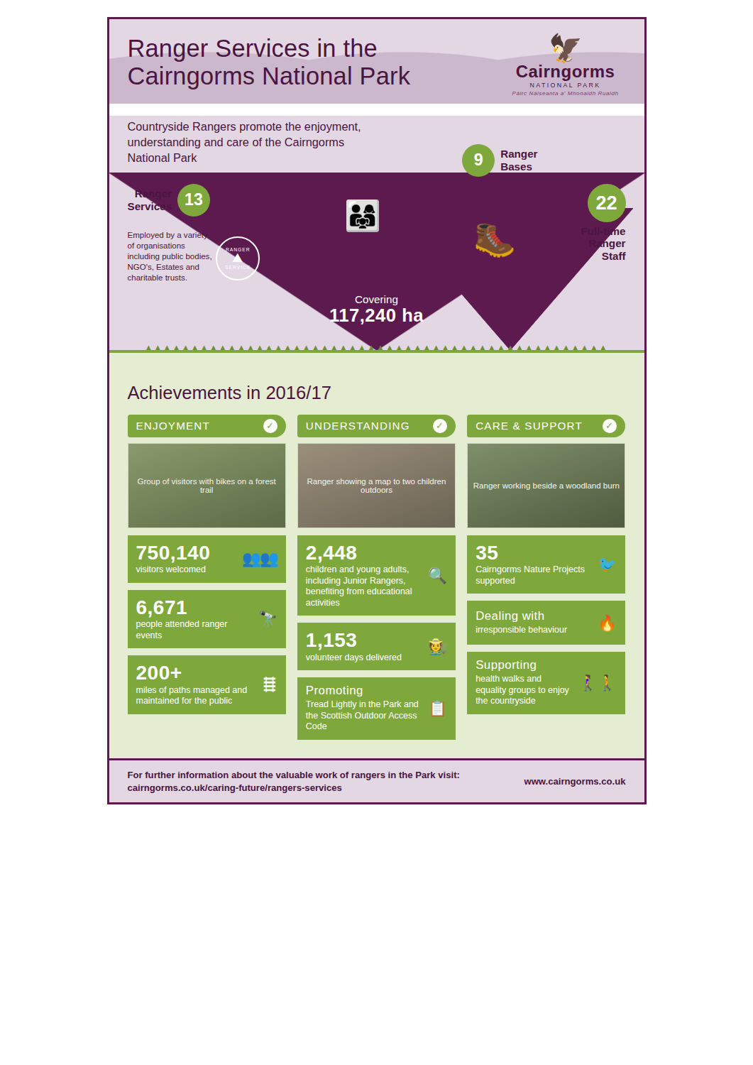Ranger Services in the
Cairngorms National Park
🦅
Cairngorms
National Park
Pàirc Nàiseanta a' Mhonaidh Ruaidh
Countryside Rangers promote the enjoyment, understanding and care of the Cairngorms National Park
Ranger
Services
13
Employed by a variety of organisations including public bodies, NGO's, Estates and charitable trusts.
9
Ranger
Bases
22
Full-time
Ranger
Staff
👨‍👩‍👧
🥾
Ranger ⛰ Service
Covering
117,240 ha
Achievements in 2016/17
Enjoyment ✓
Group of visitors with bikes on a forest trail
750,140 visitors welcomed
👥👥
6,671 people attended ranger events
🔭
200+ miles of paths managed and maintained for the public
🛤
Understanding ✓
Ranger showing a map to two children outdoors
2,448 children and young adults, including Junior Rangers, benefiting from educational activities
🔍
1,153 volunteer days delivered
🧑‍🌾
Promoting Tread Lightly in the Park and the Scottish Outdoor Access Code
📋
Care & Support ✓
Ranger working beside a woodland burn
35 Cairngorms Nature Projects supported
🐦
Dealing with irresponsible behaviour
🔥
Supporting health walks and equality groups to enjoy the countryside
🚶‍♀️🚶
For further information about the valuable work of rangers in the Park visit: cairngorms.co.uk/caring-future/rangers-services
www.cairngorms.co.uk